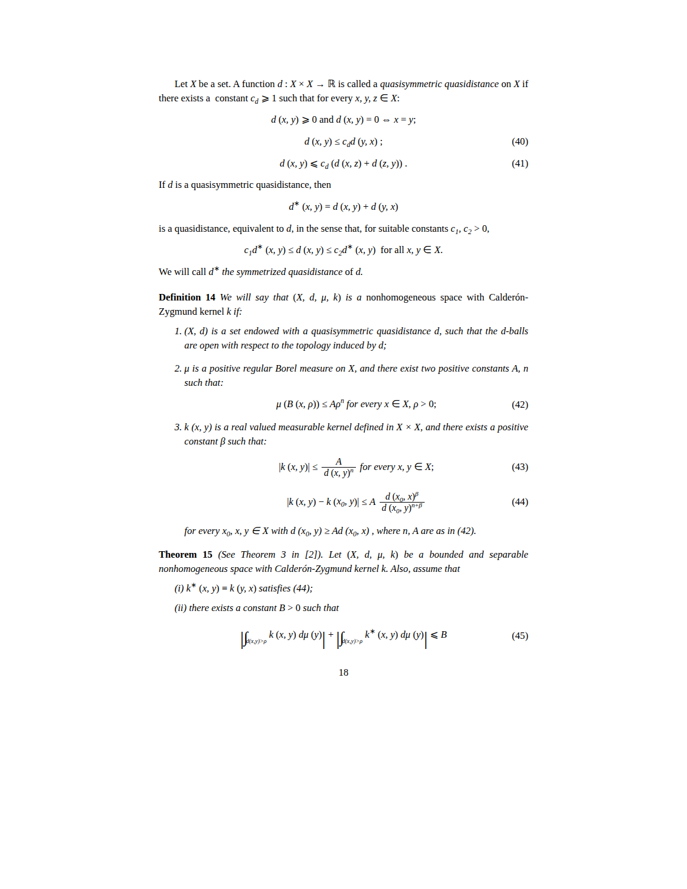Let X be a set. A function d : X × X → ℝ is called a quasisymmetric quasidistance on X if there exists a constant cd ⩾ 1 such that for every x, y, z ∈ X:
d (x, y) ⩾ 0 and d (x, y) = 0 ⇔ x = y;
d (x, y) ≤ cdd (y, x) ;(40)
d (x, y) ⩽ cd (d (x, z) + d (z, y)) .(41)
If d is a quasisymmetric quasidistance, then
d∗ (x, y) = d (x, y) + d (y, x)
is a quasidistance, equivalent to d, in the sense that, for suitable constants c1, c2 > 0,
c1d∗ (x, y) ≤ d (x, y) ≤ c2d∗ (x, y) for all x, y ∈ X.
We will call d∗ the symmetrized quasidistance of d.
Definition 14 We will say that (X, d, μ, k) is a nonhomogeneous space with Calderón-Zygmund kernel k if:
(X, d) is a set endowed with a quasisymmetric quasidistance d, such that the d-balls are open with respect to the topology induced by d;
μ is a positive regular Borel measure on X, and there exist two positive constants A, n such that:
μ (B (x, ρ)) ≤ Aρn for every x ∈ X, ρ > 0;(42)
k (x, y) is a real valued measurable kernel defined in X × X, and there exists a positive constant β such that:
|k (x, y)| ≤ Ad (x, y)n for every x, y ∈ X;(43)
|k (x, y) − k (x0, y)| ≤ A d (x0, x)β d (x0, y)n+β(44)
for every x0, x, y ∈ X with d (x0, y) ≥ Ad (x0, x) , where n, A are as in (42).
Theorem 15 (See Theorem 3 in [2]). Let (X, d, μ, k) be a bounded and separable nonhomogeneous space with Calderón-Zygmund kernel k. Also, assume that
(i) k∗ (x, y) ≡ k (y, x) satisfies (44);
(ii) there exists a constant B > 0 such that
|∫d(x,y)>ρ k (x, y) dμ (y)| + |∫d(x,y)>ρ k∗ (x, y) dμ (y)| ⩽ B(45)
18